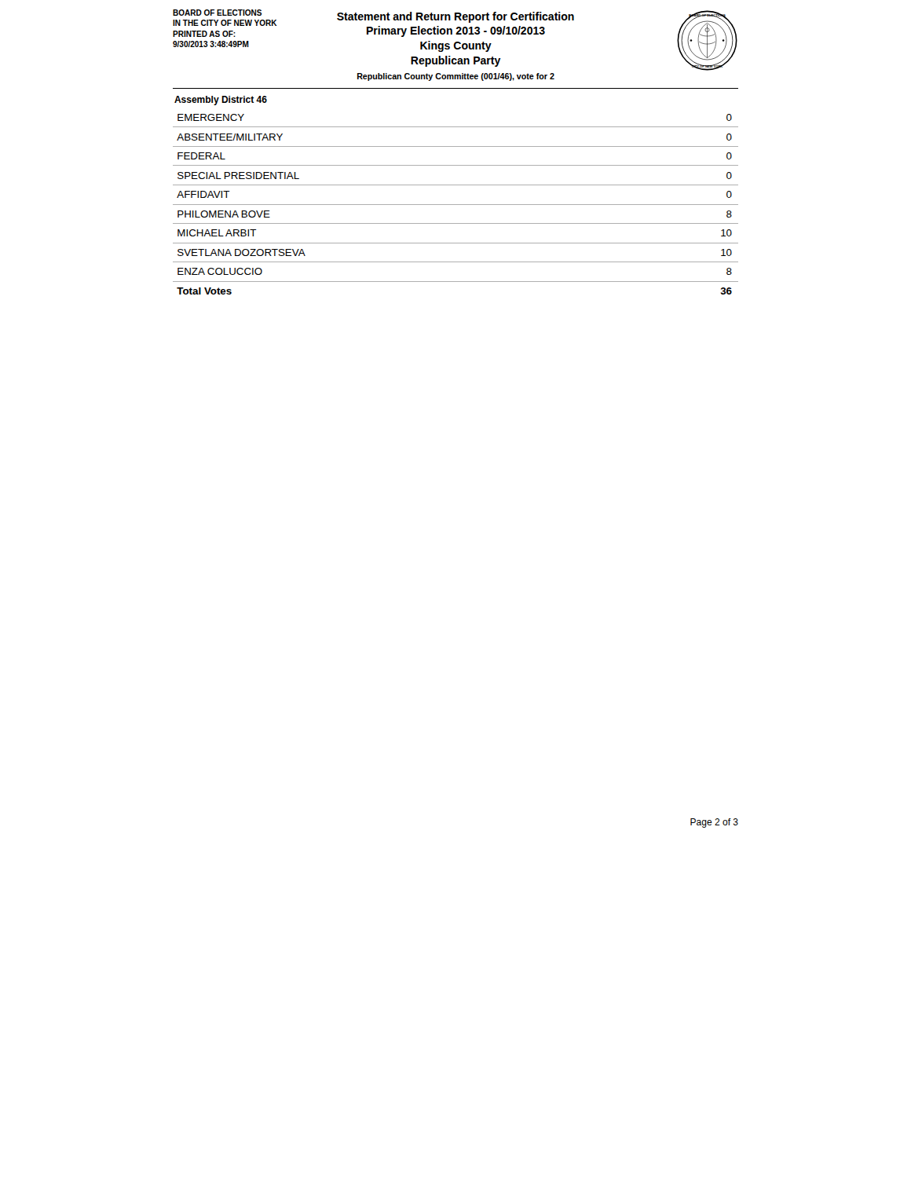BOARD OF ELECTIONS
IN THE CITY OF NEW YORK
PRINTED AS OF:
9/30/2013 3:48:49PM
Statement and Return Report for Certification
Primary Election 2013 - 09/10/2013
Kings County
Republican Party
Republican County Committee (001/46), vote for 2
BOARD OF ELECTIONS CITY OF NEW YORK
Assembly District 46
| EMERGENCY | 0 |
| ABSENTEE/MILITARY | 0 |
| FEDERAL | 0 |
| SPECIAL PRESIDENTIAL | 0 |
| AFFIDAVIT | 0 |
| PHILOMENA BOVE | 8 |
| MICHAEL ARBIT | 10 |
| SVETLANA DOZORTSEVA | 10 |
| ENZA COLUCCIO | 8 |
| Total Votes | 36 |
Page 2 of 3